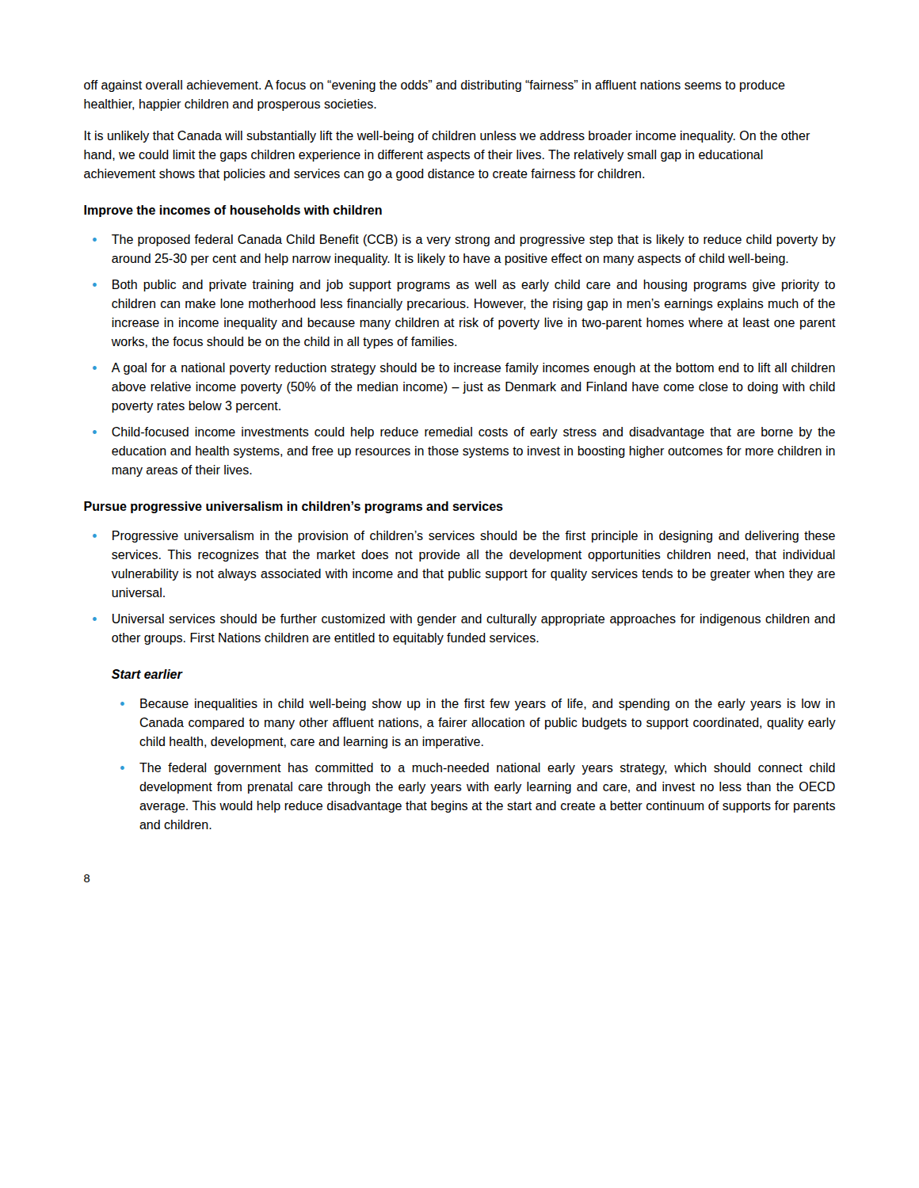off against overall achievement. A focus on “evening the odds” and distributing “fairness” in affluent nations seems to produce healthier, happier children and prosperous societies.
It is unlikely that Canada will substantially lift the well-being of children unless we address broader income inequality. On the other hand, we could limit the gaps children experience in different aspects of their lives. The relatively small gap in educational achievement shows that policies and services can go a good distance to create fairness for children.
Improve the incomes of households with children
The proposed federal Canada Child Benefit (CCB) is a very strong and progressive step that is likely to reduce child poverty by around 25-30 per cent and help narrow inequality. It is likely to have a positive effect on many aspects of child well-being.
Both public and private training and job support programs as well as early child care and housing programs give priority to children can make lone motherhood less financially precarious. However, the rising gap in men’s earnings explains much of the increase in income inequality and because many children at risk of poverty live in two-parent homes where at least one parent works, the focus should be on the child in all types of families.
A goal for a national poverty reduction strategy should be to increase family incomes enough at the bottom end to lift all children above relative income poverty (50% of the median income) – just as Denmark and Finland have come close to doing with child poverty rates below 3 percent.
Child-focused income investments could help reduce remedial costs of early stress and disadvantage that are borne by the education and health systems, and free up resources in those systems to invest in boosting higher outcomes for more children in many areas of their lives.
Pursue progressive universalism in children’s programs and services
Progressive universalism in the provision of children’s services should be the first principle in designing and delivering these services. This recognizes that the market does not provide all the development opportunities children need, that individual vulnerability is not always associated with income and that public support for quality services tends to be greater when they are universal.
Universal services should be further customized with gender and culturally appropriate approaches for indigenous children and other groups. First Nations children are entitled to equitably funded services.
Start earlier
Because inequalities in child well-being show up in the first few years of life, and spending on the early years is low in Canada compared to many other affluent nations, a fairer allocation of public budgets to support coordinated, quality early child health, development, care and learning is an imperative.
The federal government has committed to a much-needed national early years strategy, which should connect child development from prenatal care through the early years with early learning and care, and invest no less than the OECD average. This would help reduce disadvantage that begins at the start and create a better continuum of supports for parents and children.
8